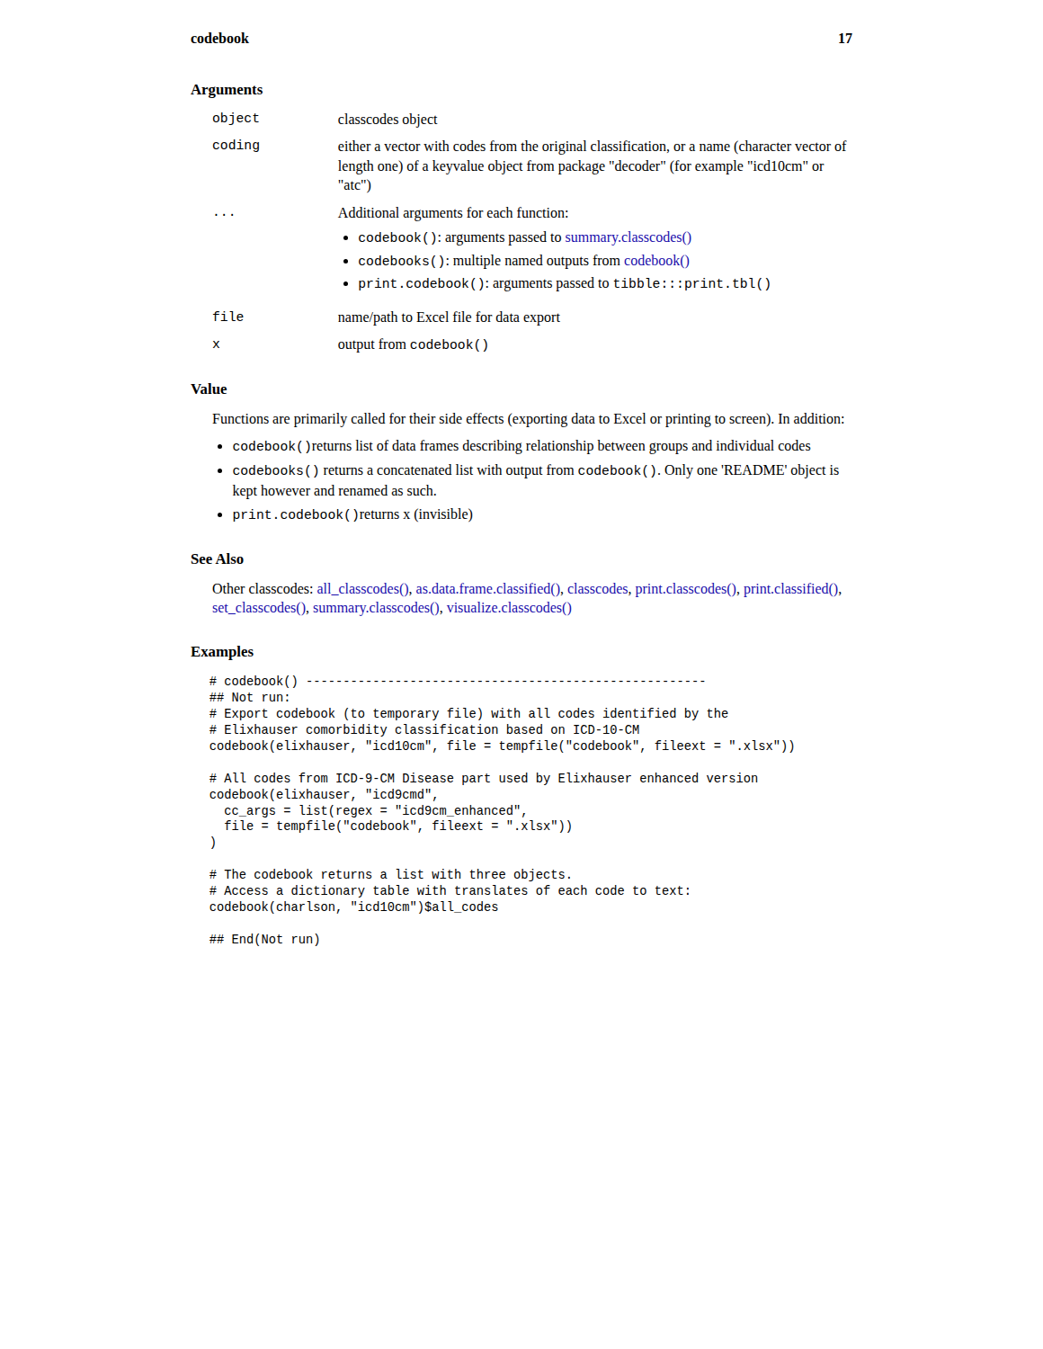codebook 17
Arguments
object
classcodes object
coding
either a vector with codes from the original classification, or a name (character vector of length one) of a keyvalue object from package "decoder" (for example "icd10cm" or "atc")
...
Additional arguments for each function:
codebook(): arguments passed to summary.classcodes()
codebooks(): multiple named outputs from codebook()
print.codebook(): arguments passed to tibble:::print.tbl()
file
name/path to Excel file for data export
x
output from codebook()
Value
Functions are primarily called for their side effects (exporting data to Excel or printing to screen). In addition:
codebook()returns list of data frames describing relationship between groups and individual codes
codebooks() returns a concatenated list with output from codebook(). Only one 'README' object is kept however and renamed as such.
print.codebook()returns x (invisible)
See Also
Other classcodes: all_classcodes(), as.data.frame.classified(), classcodes, print.classcodes(), print.classified(), set_classcodes(), summary.classcodes(), visualize.classcodes()
Examples
# codebook() ------------------------------------------------------
## Not run:
# Export codebook (to temporary file) with all codes identified by the
# Elixhauser comorbidity classification based on ICD-10-CM
codebook(elixhauser, "icd10cm", file = tempfile("codebook", fileext = ".xlsx"))

# All codes from ICD-9-CM Disease part used by Elixhauser enhanced version
codebook(elixhauser, "icd9cmd",
  cc_args = list(regex = "icd9cm_enhanced",
  file = tempfile("codebook", fileext = ".xlsx"))
)

# The codebook returns a list with three objects.
# Access a dictionary table with translates of each code to text:
codebook(charlson, "icd10cm")$all_codes

## End(Not run)